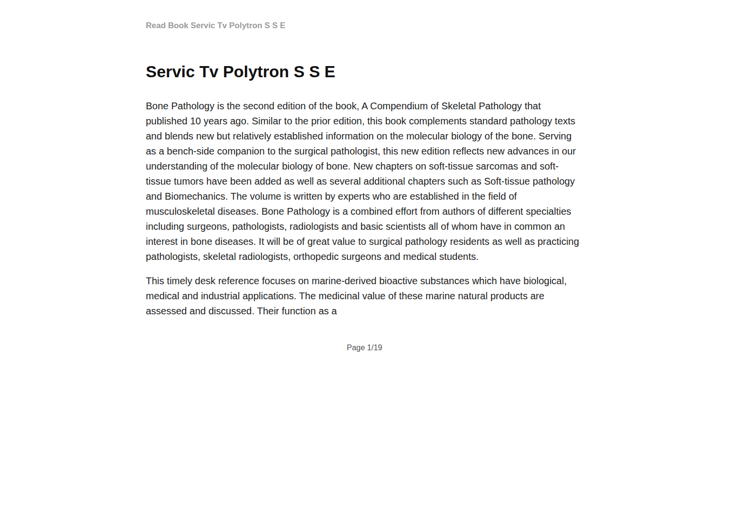Read Book Servic Tv Polytron S S E
Servic Tv Polytron S S E
Bone Pathology is the second edition of the book, A Compendium of Skeletal Pathology that published 10 years ago. Similar to the prior edition, this book complements standard pathology texts and blends new but relatively established information on the molecular biology of the bone. Serving as a bench-side companion to the surgical pathologist, this new edition reflects new advances in our understanding of the molecular biology of bone. New chapters on soft-tissue sarcomas and soft-tissue tumors have been added as well as several additional chapters such as Soft-tissue pathology and Biomechanics. The volume is written by experts who are established in the field of musculoskeletal diseases. Bone Pathology is a combined effort from authors of different specialties including surgeons, pathologists, radiologists and basic scientists all of whom have in common an interest in bone diseases. It will be of great value to surgical pathology residents as well as practicing pathologists, skeletal radiologists, orthopedic surgeons and medical students.
This timely desk reference focuses on marine-derived bioactive substances which have biological, medical and industrial applications. The medicinal value of these marine natural products are assessed and discussed. Their function as a
Page 1/19